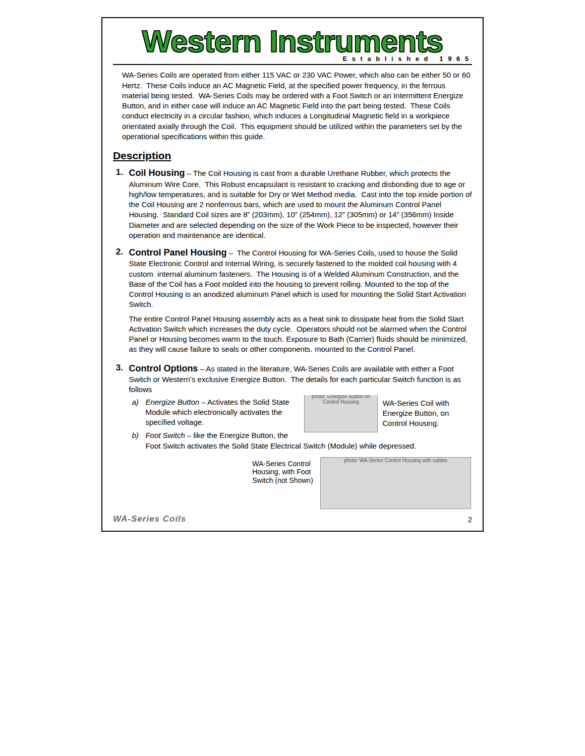Western Instruments
E s t a b l i s h e d 1 9 6 5
WA-Series Coils are operated from either 115 VAC or 230 VAC Power, which also can be either 50 or 60 Hertz. These Coils induce an AC Magnetic Field, at the specified power frequency, in the ferrous material being tested. WA-Series Coils may be ordered with a Foot Switch or an Intermittent Energize Button, and in either case will induce an AC Magnetic Field into the part being tested. These Coils conduct electricity in a circular fashion, which induces a Longitudinal Magnetic field in a workpiece orientated axially through the Coil. This equipment should be utilized within the parameters set by the operational specifications within this guide.
Description
1. Coil Housing – The Coil Housing is cast from a durable Urethane Rubber, which protects the Aluminum Wire Core. This Robust encapsulant is resistant to cracking and disbonding due to age or high/low temperatures, and is suitable for Dry or Wet Method media. Cast into the top inside portion of the Coil Housing are 2 nonferrous bars, which are used to mount the Aluminum Control Panel Housing. Standard Coil sizes are 8” (203mm), 10” (254mm), 12” (305mm) or 14” (356mm) Inside Diameter and are selected depending on the size of the Work Piece to be inspected, however their operation and maintenance are identical.
2. Control Panel Housing – The Control Housing for WA-Series Coils, used to house the Solid State Electronic Control and Internal Wiring, is securely fastened to the molded coil housing with 4 custom internal aluminum fasteners. The Housing is of a Welded Aluminum Construction, and the Base of the Coil has a Foot molded into the housing to prevent rolling. Mounted to the top of the Control Housing is an anodized aluminum Panel which is used for mounting the Solid Start Activation Switch.
The entire Control Panel Housing assembly acts as a heat sink to dissipate heat from the Solid Start Activation Switch which increases the duty cycle. Operators should not be alarmed when the Control Panel or Housing becomes warm to the touch. Exposure to Bath (Carrier) fluids should be minimized, as they will cause failure to seals or other components. mounted to the Control Panel.
3. Control Options – As stated in the literature, WA-Series Coils are available with either a Foot Switch or Western’s exclusive Energize Button. The details for each particular Switch function is as follows
WA-Series Coil with
Energize Button, on
Control Housing.
photo: Energize Button on Control Housing
a) Energize Button – Activates the Solid State Module which electronically activates the specified voltage.
b) Foot Switch – like the Energize Button, the Foot Switch activates the Solid State Electrical Switch (Module) while depressed.
WA-Series Control
Housing, with Foot
Switch (not Shown)
photo: WA-Series Control Housing with cables
WA-Series Coils
2